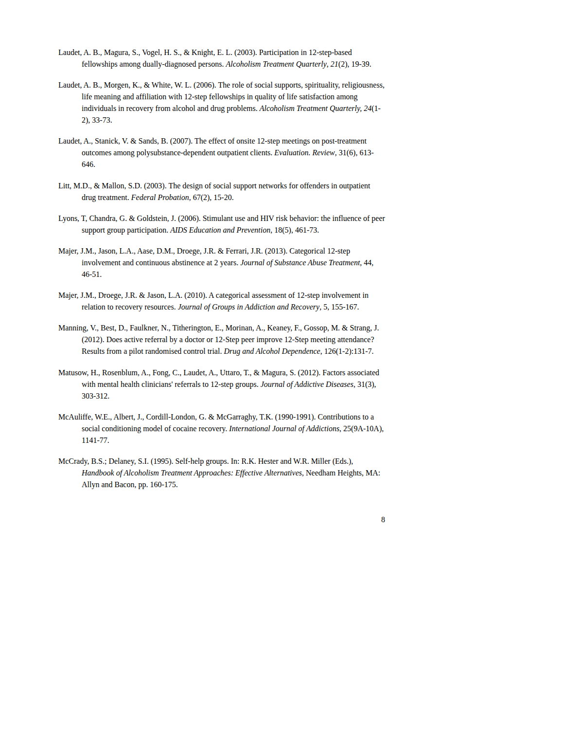Laudet, A. B., Magura, S., Vogel, H. S., & Knight, E. L. (2003). Participation in 12-step-based fellowships among dually-diagnosed persons. Alcoholism Treatment Quarterly, 21(2), 19-39.
Laudet, A. B., Morgen, K., & White, W. L. (2006). The role of social supports, spirituality, religiousness, life meaning and affiliation with 12-step fellowships in quality of life satisfaction among individuals in recovery from alcohol and drug problems. Alcoholism Treatment Quarterly, 24(1-2), 33-73.
Laudet, A., Stanick, V. & Sands, B. (2007). The effect of onsite 12-step meetings on post-treatment outcomes among polysubstance-dependent outpatient clients. Evaluation. Review, 31(6), 613-646.
Litt, M.D., & Mallon, S.D. (2003). The design of social support networks for offenders in outpatient drug treatment. Federal Probation, 67(2), 15-20.
Lyons, T, Chandra, G. & Goldstein, J. (2006). Stimulant use and HIV risk behavior: the influence of peer support group participation. AIDS Education and Prevention, 18(5), 461-73.
Majer, J.M., Jason, L.A., Aase, D.M., Droege, J.R. & Ferrari, J.R. (2013). Categorical 12-step involvement and continuous abstinence at 2 years. Journal of Substance Abuse Treatment, 44, 46-51.
Majer, J.M., Droege, J.R. & Jason, L.A. (2010). A categorical assessment of 12-step involvement in relation to recovery resources. Journal of Groups in Addiction and Recovery, 5, 155-167.
Manning, V., Best, D., Faulkner, N., Titherington, E., Morinan, A., Keaney, F., Gossop, M. & Strang, J. (2012). Does active referral by a doctor or 12-Step peer improve 12-Step meeting attendance? Results from a pilot randomised control trial. Drug and Alcohol Dependence, 126(1-2):131-7.
Matusow, H., Rosenblum, A., Fong, C., Laudet, A., Uttaro, T., & Magura, S. (2012). Factors associated with mental health clinicians' referrals to 12-step groups. Journal of Addictive Diseases, 31(3), 303-312.
McAuliffe, W.E., Albert, J., Cordill-London, G. & McGarraghy, T.K. (1990-1991). Contributions to a social conditioning model of cocaine recovery. International Journal of Addictions, 25(9A-10A), 1141-77.
McCrady, B.S.; Delaney, S.I. (1995). Self-help groups. In: R.K. Hester and W.R. Miller (Eds.), Handbook of Alcoholism Treatment Approaches: Effective Alternatives, Needham Heights, MA: Allyn and Bacon, pp. 160-175.
8